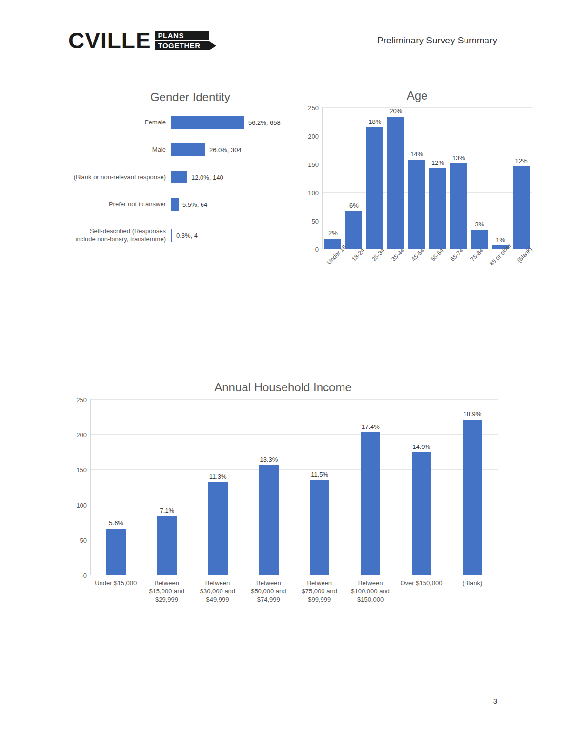CVILLE PLANS TOGETHER
Preliminary Survey Summary
Gender Identity
Female
56.2%, 658
Male
26.0%, 304
(Blank or non-relevant response)
12.0%, 140
Prefer not to answer
5.5%, 64
Self-described (Responses include non-binary, transfemme)
0.3%, 4
Age
250
200
150
100
50
0
2%
6%
18%
20%
14%
12%
13%
3%
1%
12%
Under 18
18-24
25-34
35-44
45-54
55-64
65-74
75-84
85 or older
(Blank)
Annual Household Income
250
200
150
100
50
0
5.6%
7.1%
11.3%
13.3%
11.5%
17.4%
14.9%
18.9%
Under $15,000
Between $15,000 and $29,999
Between $30,000 and $49,999
Between $50,000 and $74,999
Between $75,000 and $99,999
Between $100,000 and $150,000
Over $150,000
(Blank)
3